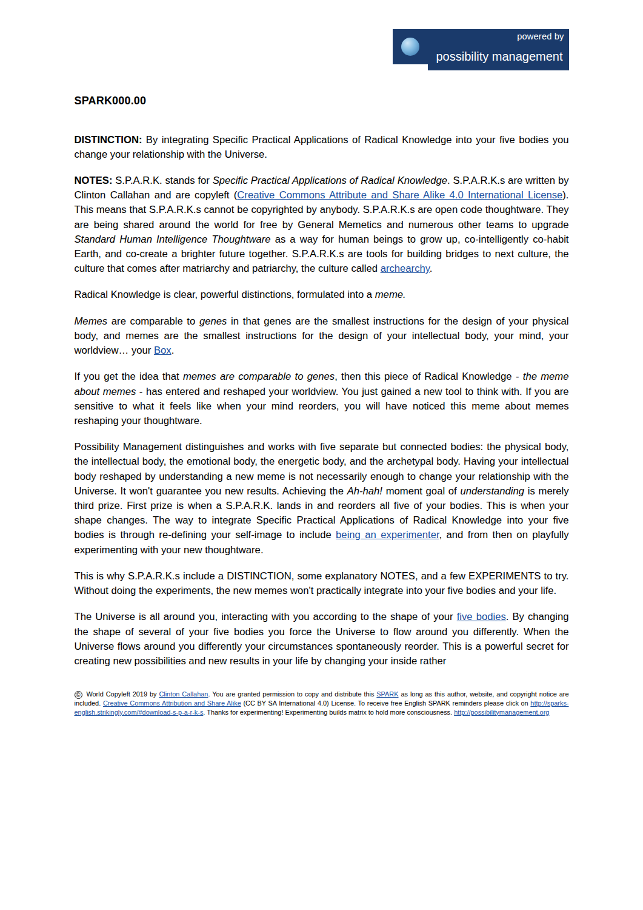powered by
possibility management
SPARK000.00
DISTINCTION: By integrating Specific Practical Applications of Radical Knowledge into your five bodies you change your relationship with the Universe.
NOTES: S.P.A.R.K. stands for Specific Practical Applications of Radical Knowledge. S.P.A.R.K.s are written by Clinton Callahan and are copyleft (Creative Commons Attribute and Share Alike 4.0 International License). This means that S.P.A.R.K.s cannot be copyrighted by anybody. S.P.A.R.K.s are open code thoughtware. They are being shared around the world for free by General Memetics and numerous other teams to upgrade Standard Human Intelligence Thoughtware as a way for human beings to grow up, co-intelligently co-habit Earth, and co-create a brighter future together. S.P.A.R.K.s are tools for building bridges to next culture, the culture that comes after matriarchy and patriarchy, the culture called archearchy.
Radical Knowledge is clear, powerful distinctions, formulated into a meme.
Memes are comparable to genes in that genes are the smallest instructions for the design of your physical body, and memes are the smallest instructions for the design of your intellectual body, your mind, your worldview… your Box.
If you get the idea that memes are comparable to genes, then this piece of Radical Knowledge - the meme about memes - has entered and reshaped your worldview. You just gained a new tool to think with. If you are sensitive to what it feels like when your mind reorders, you will have noticed this meme about memes reshaping your thoughtware.
Possibility Management distinguishes and works with five separate but connected bodies: the physical body, the intellectual body, the emotional body, the energetic body, and the archetypal body. Having your intellectual body reshaped by understanding a new meme is not necessarily enough to change your relationship with the Universe. It won't guarantee you new results. Achieving the Ah-hah! moment goal of understanding is merely third prize. First prize is when a S.P.A.R.K. lands in and reorders all five of your bodies. This is when your shape changes. The way to integrate Specific Practical Applications of Radical Knowledge into your five bodies is through re-defining your self-image to include being an experimenter, and from then on playfully experimenting with your new thoughtware.
This is why S.P.A.R.K.s include a DISTINCTION, some explanatory NOTES, and a few EXPERIMENTS to try. Without doing the experiments, the new memes won't practically integrate into your five bodies and your life.
The Universe is all around you, interacting with you according to the shape of your five bodies. By changing the shape of several of your five bodies you force the Universe to flow around you differently. When the Universe flows around you differently your circumstances spontaneously reorder. This is a powerful secret for creating new possibilities and new results in your life by changing your inside rather
© World Copyleft 2019 by Clinton Callahan. You are granted permission to copy and distribute this SPARK as long as this author, website, and copyright notice are included. Creative Commons Attribution and Share Alike (CC BY SA International 4.0) License. To receive free English SPARK reminders please click on http://sparks-english.strikingly.com/#download-s-p-a-r-k-s. Thanks for experimenting! Experimenting builds matrix to hold more consciousness. http://possibilitymanagement.org